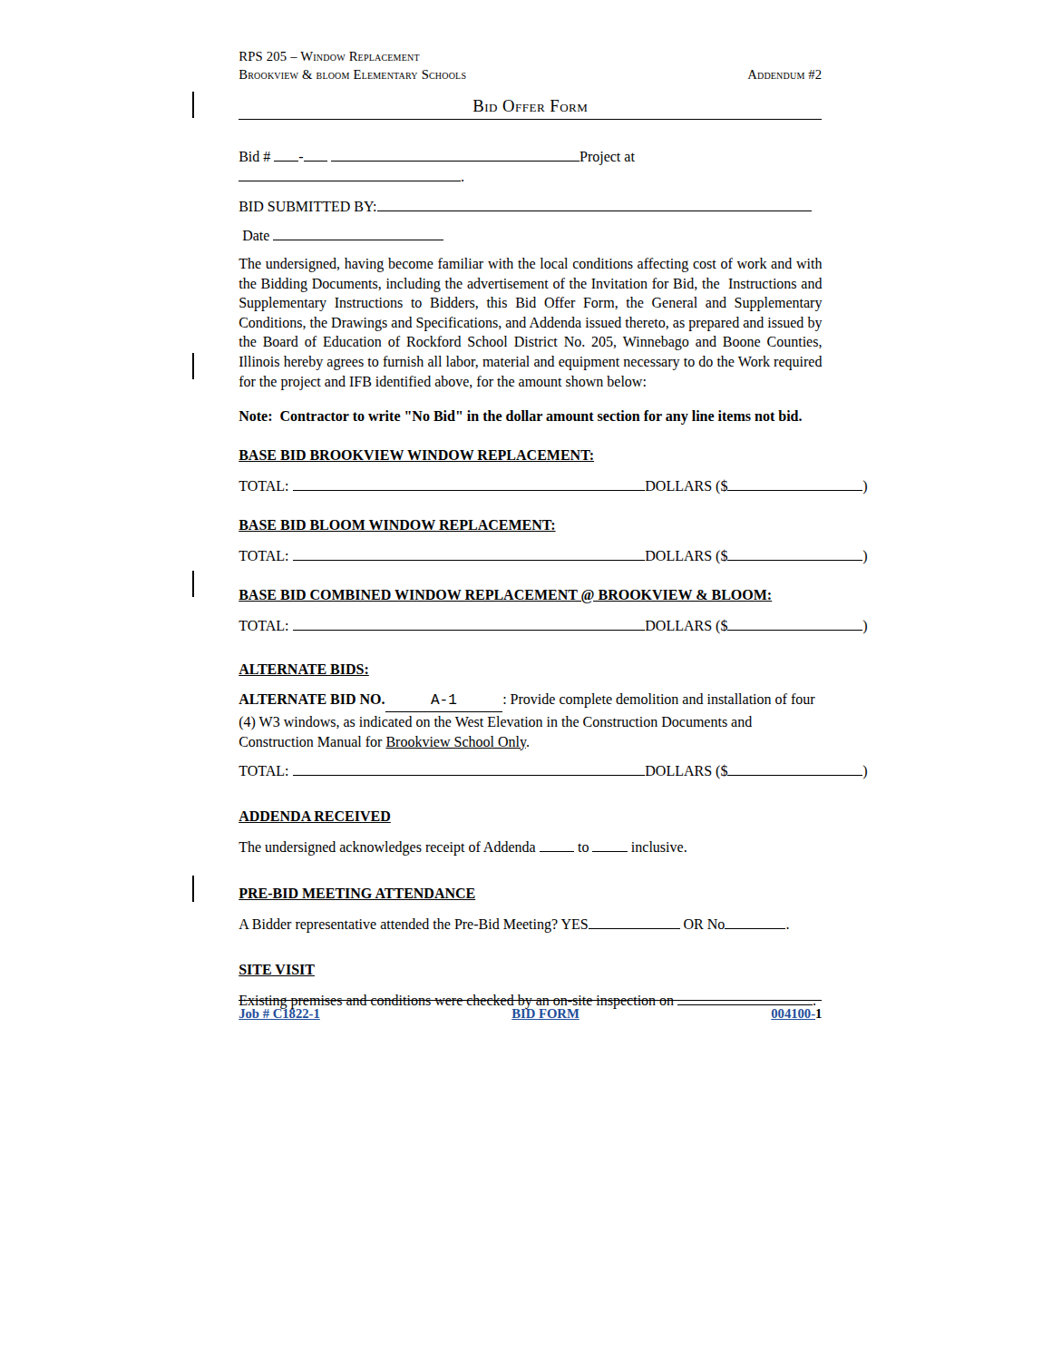RPS 205 – Window Replacement
Brookview & bloom Elementary Schools
Addendum #2
Bid Offer Form
Bid # - Project at .
BID SUBMITTED BY:
Date
The undersigned, having become familiar with the local conditions affecting cost of work and with the Bidding Documents, including the advertisement of the Invitation for Bid, the Instructions and Supplementary Instructions to Bidders, this Bid Offer Form, the General and Supplementary Conditions, the Drawings and Specifications, and Addenda issued thereto, as prepared and issued by the Board of Education of Rockford School District No. 205, Winnebago and Boone Counties, Illinois hereby agrees to furnish all labor, material and equipment necessary to do the Work required for the project and IFB identified above, for the amount shown below:
Note: Contractor to write "No Bid" in the dollar amount section for any line items not bid.
Base Bid Brookview Window Replacement:
TOTAL: DOLLARS ($ )
Base Bid Bloom Window Replacement:
TOTAL: DOLLARS ($ )
Base Bid Combined Window Replacement @ Brookview & Bloom:
TOTAL: DOLLARS ($ )
Alternate Bids:
ALTERNATE BID NO. A-1: Provide complete demolition and installation of four (4) W3 windows, as indicated on the West Elevation in the Construction Documents and Construction Manual for Brookview School Only.
TOTAL: DOLLARS ($ )
Addenda Received
The undersigned acknowledges receipt of Addenda to inclusive.
Pre-Bid Meeting Attendance
A Bidder representative attended the Pre-Bid Meeting? YES OR No .
Site Visit
Existing premises and conditions were checked by an on-site inspection on .
Job # C1822-1
BID FORM
004100-1